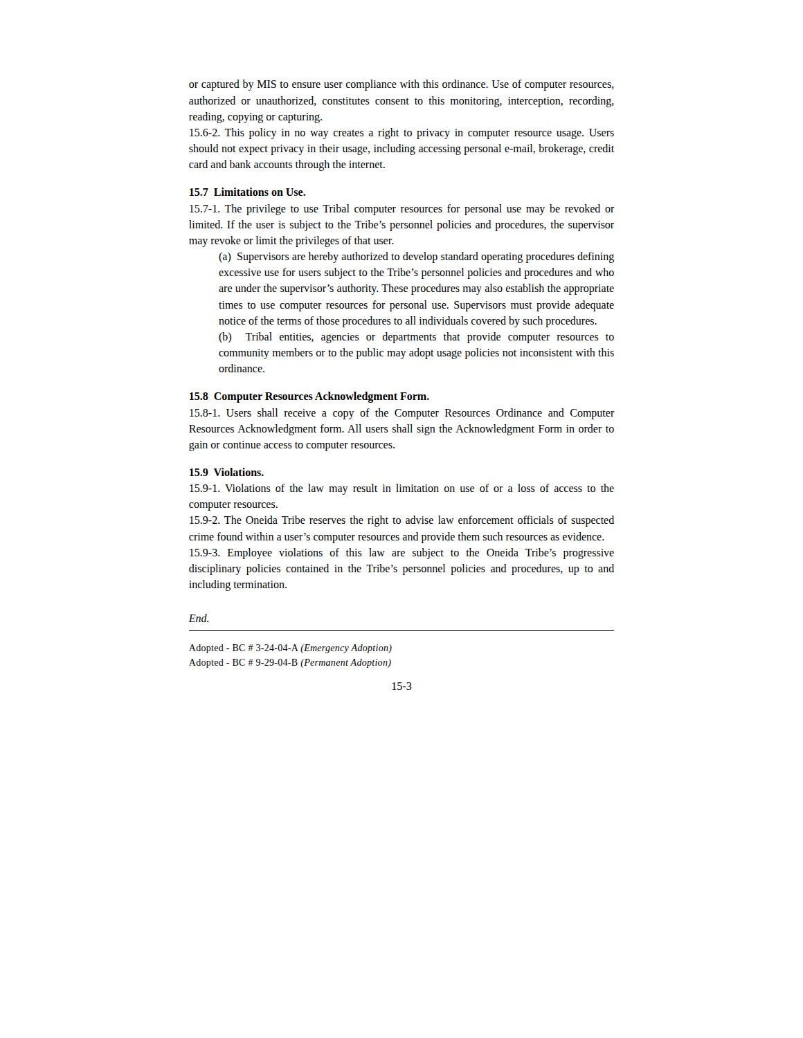or captured by MIS to ensure user compliance with this ordinance. Use of computer resources, authorized or unauthorized, constitutes consent to this monitoring, interception, recording, reading, copying or capturing.
15.6-2. This policy in no way creates a right to privacy in computer resource usage. Users should not expect privacy in their usage, including accessing personal e-mail, brokerage, credit card and bank accounts through the internet.
15.7 Limitations on Use.
15.7-1. The privilege to use Tribal computer resources for personal use may be revoked or limited. If the user is subject to the Tribe’s personnel policies and procedures, the supervisor may revoke or limit the privileges of that user.
(a) Supervisors are hereby authorized to develop standard operating procedures defining excessive use for users subject to the Tribe’s personnel policies and procedures and who are under the supervisor’s authority. These procedures may also establish the appropriate times to use computer resources for personal use. Supervisors must provide adequate notice of the terms of those procedures to all individuals covered by such procedures.
(b) Tribal entities, agencies or departments that provide computer resources to community members or to the public may adopt usage policies not inconsistent with this ordinance.
15.8 Computer Resources Acknowledgment Form.
15.8-1. Users shall receive a copy of the Computer Resources Ordinance and Computer Resources Acknowledgment form. All users shall sign the Acknowledgment Form in order to gain or continue access to computer resources.
15.9 Violations.
15.9-1. Violations of the law may result in limitation on use of or a loss of access to the computer resources.
15.9-2. The Oneida Tribe reserves the right to advise law enforcement officials of suspected crime found within a user’s computer resources and provide them such resources as evidence.
15.9-3. Employee violations of this law are subject to the Oneida Tribe’s progressive disciplinary policies contained in the Tribe’s personnel policies and procedures, up to and including termination.
End.
Adopted - BC # 3-24-04-A (Emergency Adoption)
Adopted - BC # 9-29-04-B (Permanent Adoption)
15-3